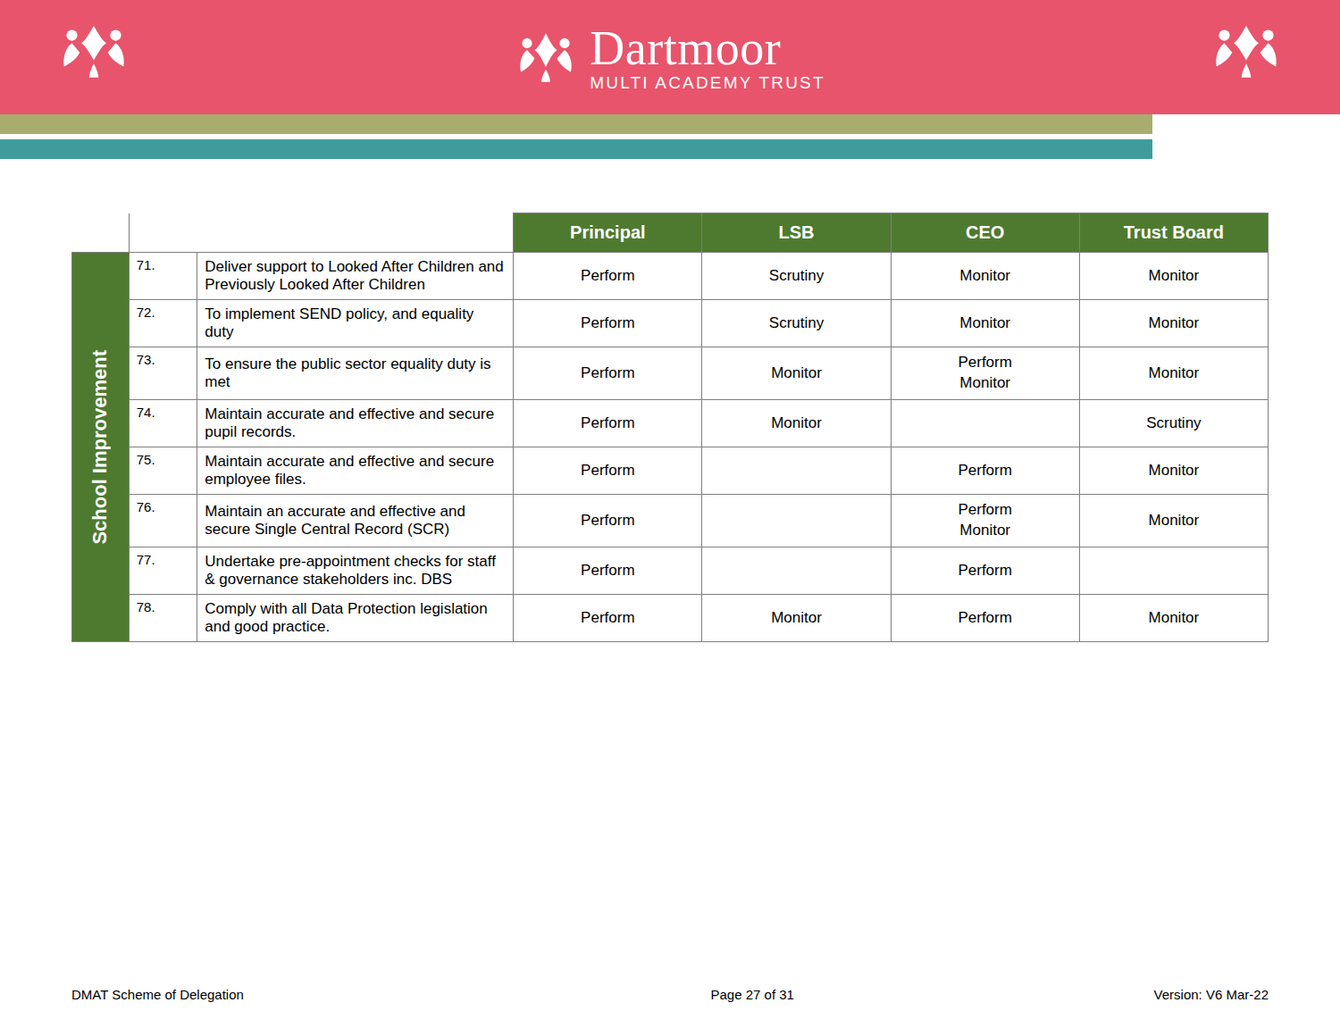Dartmoor MULTI ACADEMY TRUST
| | | Principal | LSB | CEO | Trust Board |
| --- | --- | --- | --- | --- | --- |
| School Improvement | 71. | Deliver support to Looked After Children and Previously Looked After Children | Perform | Scrutiny | Monitor | Monitor |
| 72. | To implement SEND policy, and equality duty | Perform | Scrutiny | Monitor | Monitor |
| 73. | To ensure the public sector equality duty is met | Perform | Monitor | Perform Monitor | Monitor |
| 74. | Maintain accurate and effective and secure pupil records. | Perform | Monitor | | Scrutiny |
| 75. | Maintain accurate and effective and secure employee files. | Perform | | Perform | Monitor |
| 76. | Maintain an accurate and effective and secure Single Central Record (SCR) | Perform | | Perform Monitor | Monitor |
| 77. | Undertake pre-appointment checks for staff & governance stakeholders inc. DBS | Perform | | Perform | |
| 78. | Comply with all Data Protection legislation and good practice. | Perform | Monitor | Perform | Monitor |
DMAT Scheme of Delegation
Page 27 of 31
Version: V6 Mar-22